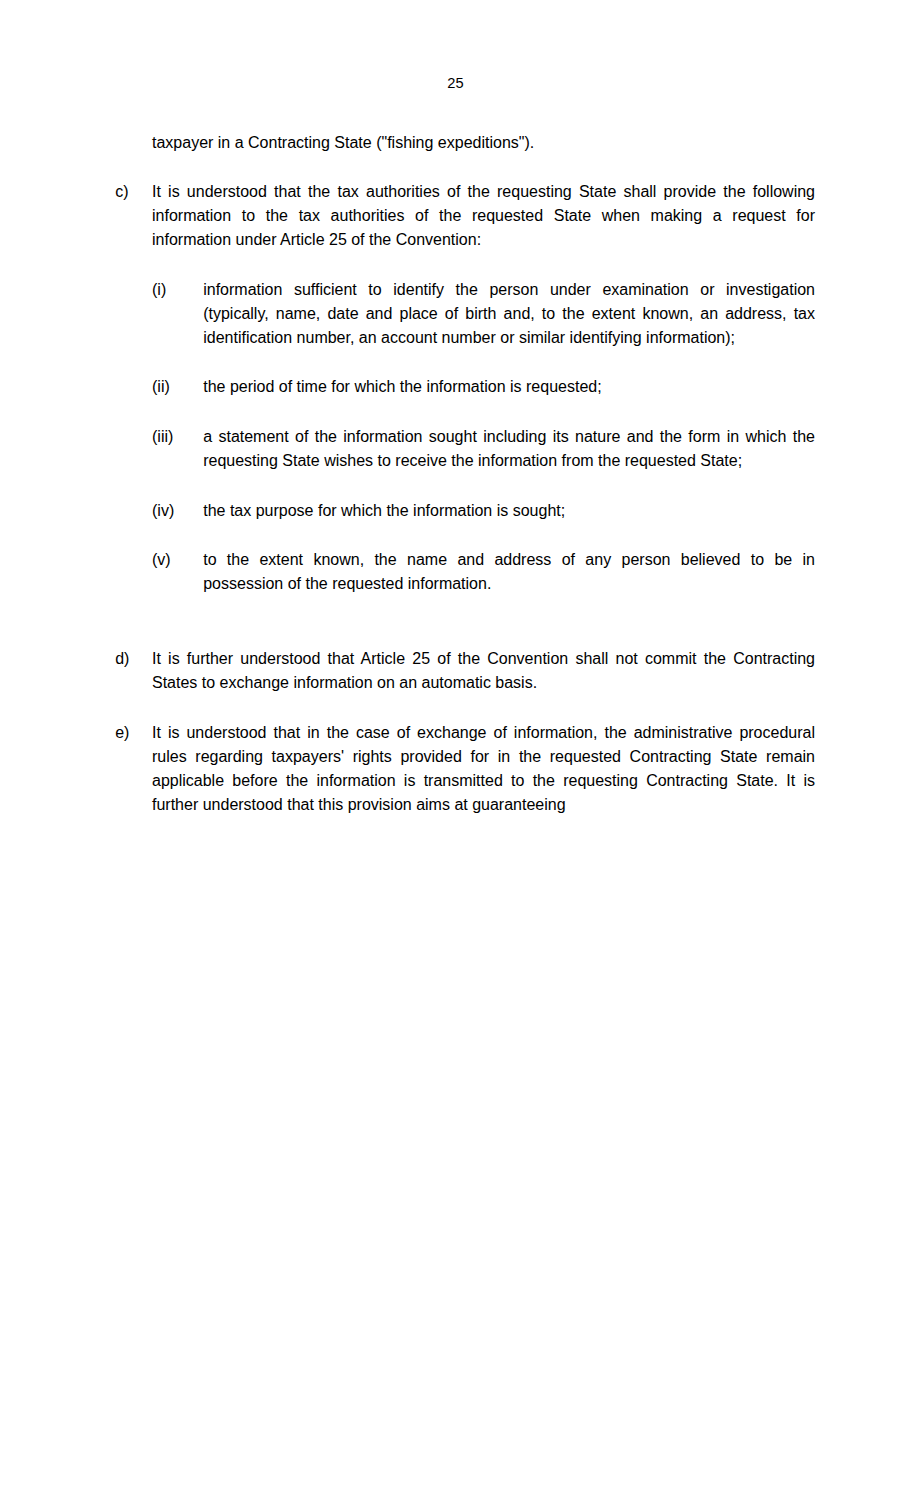25
taxpayer in a Contracting State ("fishing expeditions").
c)
It is understood that the tax authorities of the requesting State shall provide the following information to the tax authorities of the requested State when making a request for information under Article 25 of the Convention:
(i)
information sufficient to identify the person under examination or investigation (typically, name, date and place of birth and, to the extent known, an address, tax identification number, an account number or similar identifying information);
(ii)
the period of time for which the information is requested;
(iii)
a statement of the information sought including its nature and the form in which the requesting State wishes to receive the information from the requested State;
(iv)
the tax purpose for which the information is sought;
(v)
to the extent known, the name and address of any person believed to be in possession of the requested information.
d)
It is further understood that Article 25 of the Convention shall not commit the Contracting States to exchange information on an automatic basis.
e)
It is understood that in the case of exchange of information, the administrative procedural rules regarding taxpayers' rights provided for in the requested Contracting State remain applicable before the information is transmitted to the requesting Contracting State. It is further understood that this provision aims at guaranteeing